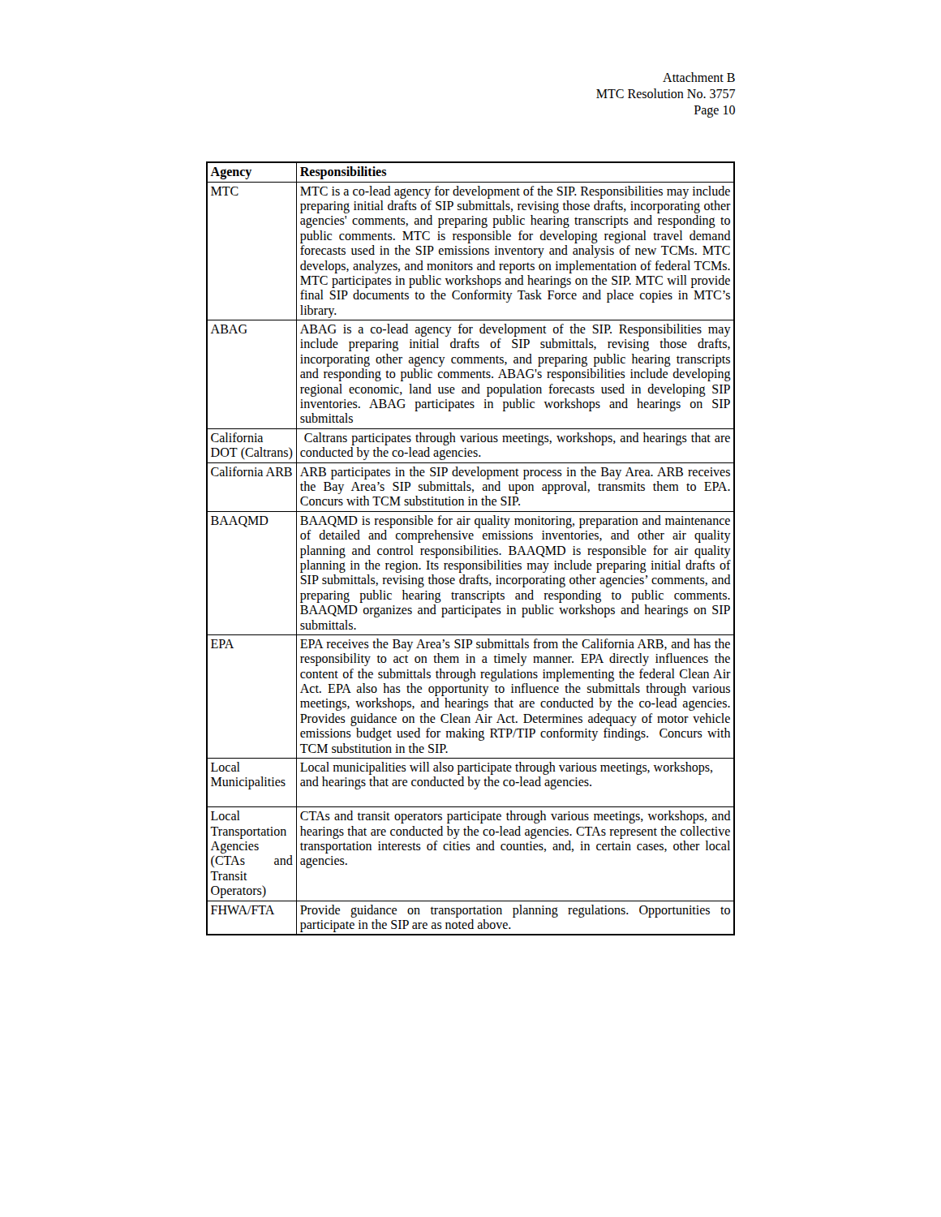Attachment B
MTC Resolution No. 3757
Page 10
| Agency | Responsibilities |
| --- | --- |
| MTC | MTC is a co-lead agency for development of the SIP. Responsibilities may include preparing initial drafts of SIP submittals, revising those drafts, incorporating other agencies' comments, and preparing public hearing transcripts and responding to public comments. MTC is responsible for developing regional travel demand forecasts used in the SIP emissions inventory and analysis of new TCMs. MTC develops, analyzes, and monitors and reports on implementation of federal TCMs. MTC participates in public workshops and hearings on the SIP. MTC will provide final SIP documents to the Conformity Task Force and place copies in MTC’s library. |
| ABAG | ABAG is a co-lead agency for development of the SIP. Responsibilities may include preparing initial drafts of SIP submittals, revising those drafts, incorporating other agency comments, and preparing public hearing transcripts and responding to public comments. ABAG's responsibilities include developing regional economic, land use and population forecasts used in developing SIP inventories. ABAG participates in public workshops and hearings on SIP submittals |
| California DOT (Caltrans) | Caltrans participates through various meetings, workshops, and hearings that are conducted by the co-lead agencies. |
| California ARB | ARB participates in the SIP development process in the Bay Area. ARB receives the Bay Area’s SIP submittals, and upon approval, transmits them to EPA. Concurs with TCM substitution in the SIP. |
| BAAQMD | BAAQMD is responsible for air quality monitoring, preparation and maintenance of detailed and comprehensive emissions inventories, and other air quality planning and control responsibilities. BAAQMD is responsible for air quality planning in the region. Its responsibilities may include preparing initial drafts of SIP submittals, revising those drafts, incorporating other agencies’ comments, and preparing public hearing transcripts and responding to public comments. BAAQMD organizes and participates in public workshops and hearings on SIP submittals. |
| EPA | EPA receives the Bay Area’s SIP submittals from the California ARB, and has the responsibility to act on them in a timely manner. EPA directly influences the content of the submittals through regulations implementing the federal Clean Air Act. EPA also has the opportunity to influence the submittals through various meetings, workshops, and hearings that are conducted by the co-lead agencies. Provides guidance on the Clean Air Act. Determines adequacy of motor vehicle emissions budget used for making RTP/TIP conformity findings. Concurs with TCM substitution in the SIP. |
| Local Municipalities | Local municipalities will also participate through various meetings, workshops, and hearings that are conducted by the co-lead agencies. |
| Local Transportation Agencies (CTAs and Transit Operators) | CTAs and transit operators participate through various meetings, workshops, and hearings that are conducted by the co-lead agencies. CTAs represent the collective transportation interests of cities and counties, and, in certain cases, other local agencies. |
| FHWA/FTA | Provide guidance on transportation planning regulations. Opportunities to participate in the SIP are as noted above. |